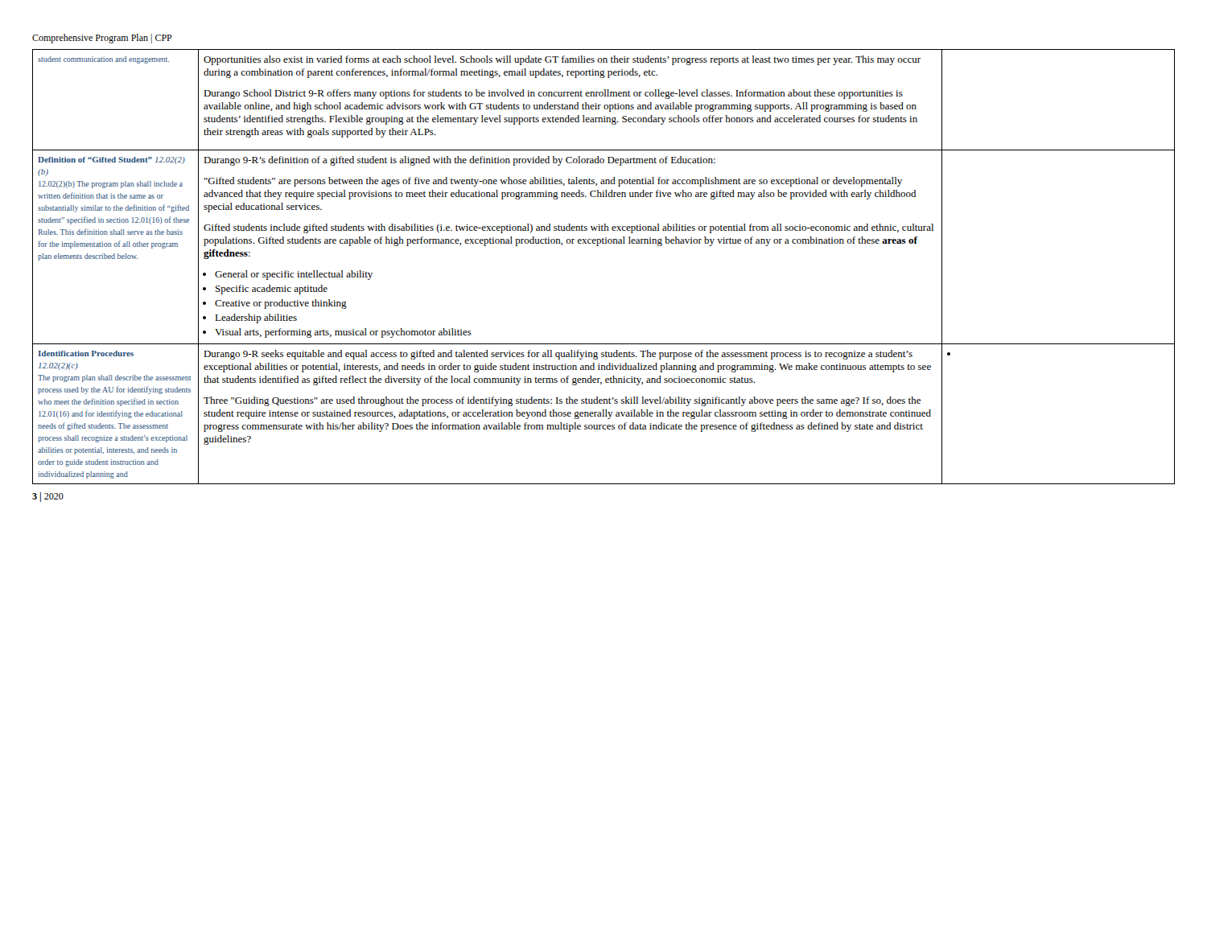Comprehensive Program Plan | CPP
| student communication and engagement. | Opportunities also exist in varied forms at each school level. Schools will update GT families on their students’ progress reports at least two times per year. This may occur during a combination of parent conferences, informal/formal meetings, email updates, reporting periods, etc. Durango School District 9-R offers many options for students to be involved in concurrent enrollment or college-level classes. Information about these opportunities is available online, and high school academic advisors work with GT students to understand their options and available programming supports. All programming is based on students’ identified strengths. Flexible grouping at the elementary level supports extended learning. Secondary schools offer honors and accelerated courses for students in their strength areas with goals supported by their ALPs. | |
| Definition of “Gifted Student” 12.02(2)(b) 12.02(2)(b) The program plan shall include a written definition that is the same as or substantially similar to the definition of “gifted student” specified in section 12.01(16) of these Rules. This definition shall serve as the basis for the implementation of all other program plan elements described below. | Durango 9-R’s definition of a gifted student is aligned with the definition provided by Colorado Department of Education: "Gifted students" are persons between the ages of five and twenty-one whose abilities, talents, and potential for accomplishment are so exceptional or developmentally advanced that they require special provisions to meet their educational programming needs. Children under five who are gifted may also be provided with early childhood special educational services. Gifted students include gifted students with disabilities (i.e. twice-exceptional) and students with exceptional abilities or potential from all socio-economic and ethnic, cultural populations. Gifted students are capable of high performance, exceptional production, or exceptional learning behavior by virtue of any or a combination of these areas of giftedness : General or specific intellectual ability Specific academic aptitude Creative or productive thinking Leadership abilities Visual arts, performing arts, musical or psychomotor abilities | |
| Identification Procedures 12.02(2)(c) The program plan shall describe the assessment process used by the AU for identifying students who meet the definition specified in section 12.01(16) and for identifying the educational needs of gifted students. The assessment process shall recognize a student’s exceptional abilities or potential, interests, and needs in order to guide student instruction and individualized planning and | Durango 9-R seeks equitable and equal access to gifted and talented services for all qualifying students. The purpose of the assessment process is to recognize a student’s exceptional abilities or potential, interests, and needs in order to guide student instruction and individualized planning and programming. We make continuous attempts to see that students identified as gifted reflect the diversity of the local community in terms of gender, ethnicity, and socioeconomic status. Three "Guiding Questions" are used throughout the process of identifying students: Is the student’s skill level/ability significantly above peers the same age? If so, does the student require intense or sustained resources, adaptations, or acceleration beyond those generally available in the regular classroom setting in order to demonstrate continued progress commensurate with his/her ability? Does the information available from multiple sources of data indicate the presence of giftedness as defined by state and district guidelines? | |
3 | 2020